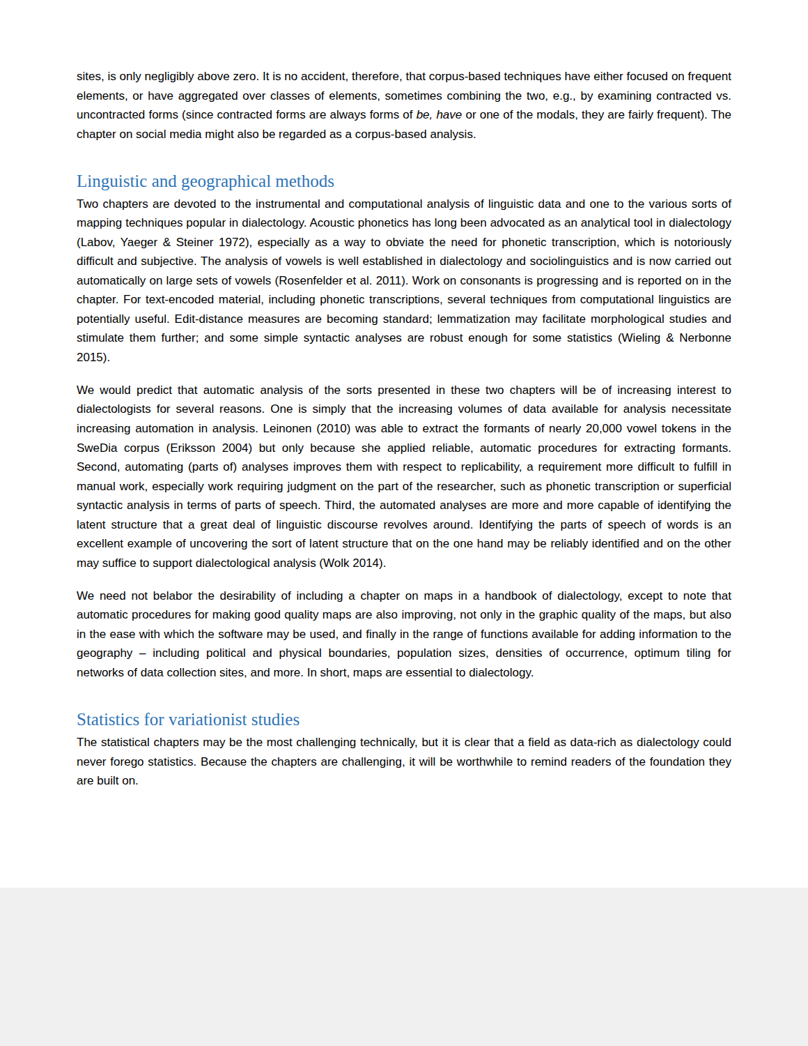sites, is only negligibly above zero. It is no accident, therefore, that corpus-based techniques have either focused on frequent elements, or have aggregated over classes of elements, sometimes combining the two, e.g., by examining contracted vs. uncontracted forms (since contracted forms are always forms of be, have or one of the modals, they are fairly frequent). The chapter on social media might also be regarded as a corpus-based analysis.
Linguistic and geographical methods
Two chapters are devoted to the instrumental and computational analysis of linguistic data and one to the various sorts of mapping techniques popular in dialectology. Acoustic phonetics has long been advocated as an analytical tool in dialectology (Labov, Yaeger & Steiner 1972), especially as a way to obviate the need for phonetic transcription, which is notoriously difficult and subjective. The analysis of vowels is well established in dialectology and sociolinguistics and is now carried out automatically on large sets of vowels (Rosenfelder et al. 2011). Work on consonants is progressing and is reported on in the chapter. For text-encoded material, including phonetic transcriptions, several techniques from computational linguistics are potentially useful. Edit-distance measures are becoming standard; lemmatization may facilitate morphological studies and stimulate them further; and some simple syntactic analyses are robust enough for some statistics (Wieling & Nerbonne 2015).
We would predict that automatic analysis of the sorts presented in these two chapters will be of increasing interest to dialectologists for several reasons. One is simply that the increasing volumes of data available for analysis necessitate increasing automation in analysis. Leinonen (2010) was able to extract the formants of nearly 20,000 vowel tokens in the SweDia corpus (Eriksson 2004) but only because she applied reliable, automatic procedures for extracting formants. Second, automating (parts of) analyses improves them with respect to replicability, a requirement more difficult to fulfill in manual work, especially work requiring judgment on the part of the researcher, such as phonetic transcription or superficial syntactic analysis in terms of parts of speech. Third, the automated analyses are more and more capable of identifying the latent structure that a great deal of linguistic discourse revolves around. Identifying the parts of speech of words is an excellent example of uncovering the sort of latent structure that on the one hand may be reliably identified and on the other may suffice to support dialectological analysis (Wolk 2014).
We need not belabor the desirability of including a chapter on maps in a handbook of dialectology, except to note that automatic procedures for making good quality maps are also improving, not only in the graphic quality of the maps, but also in the ease with which the software may be used, and finally in the range of functions available for adding information to the geography – including political and physical boundaries, population sizes, densities of occurrence, optimum tiling for networks of data collection sites, and more. In short, maps are essential to dialectology.
Statistics for variationist studies
The statistical chapters may be the most challenging technically, but it is clear that a field as data-rich as dialectology could never forego statistics. Because the chapters are challenging, it will be worthwhile to remind readers of the foundation they are built on.